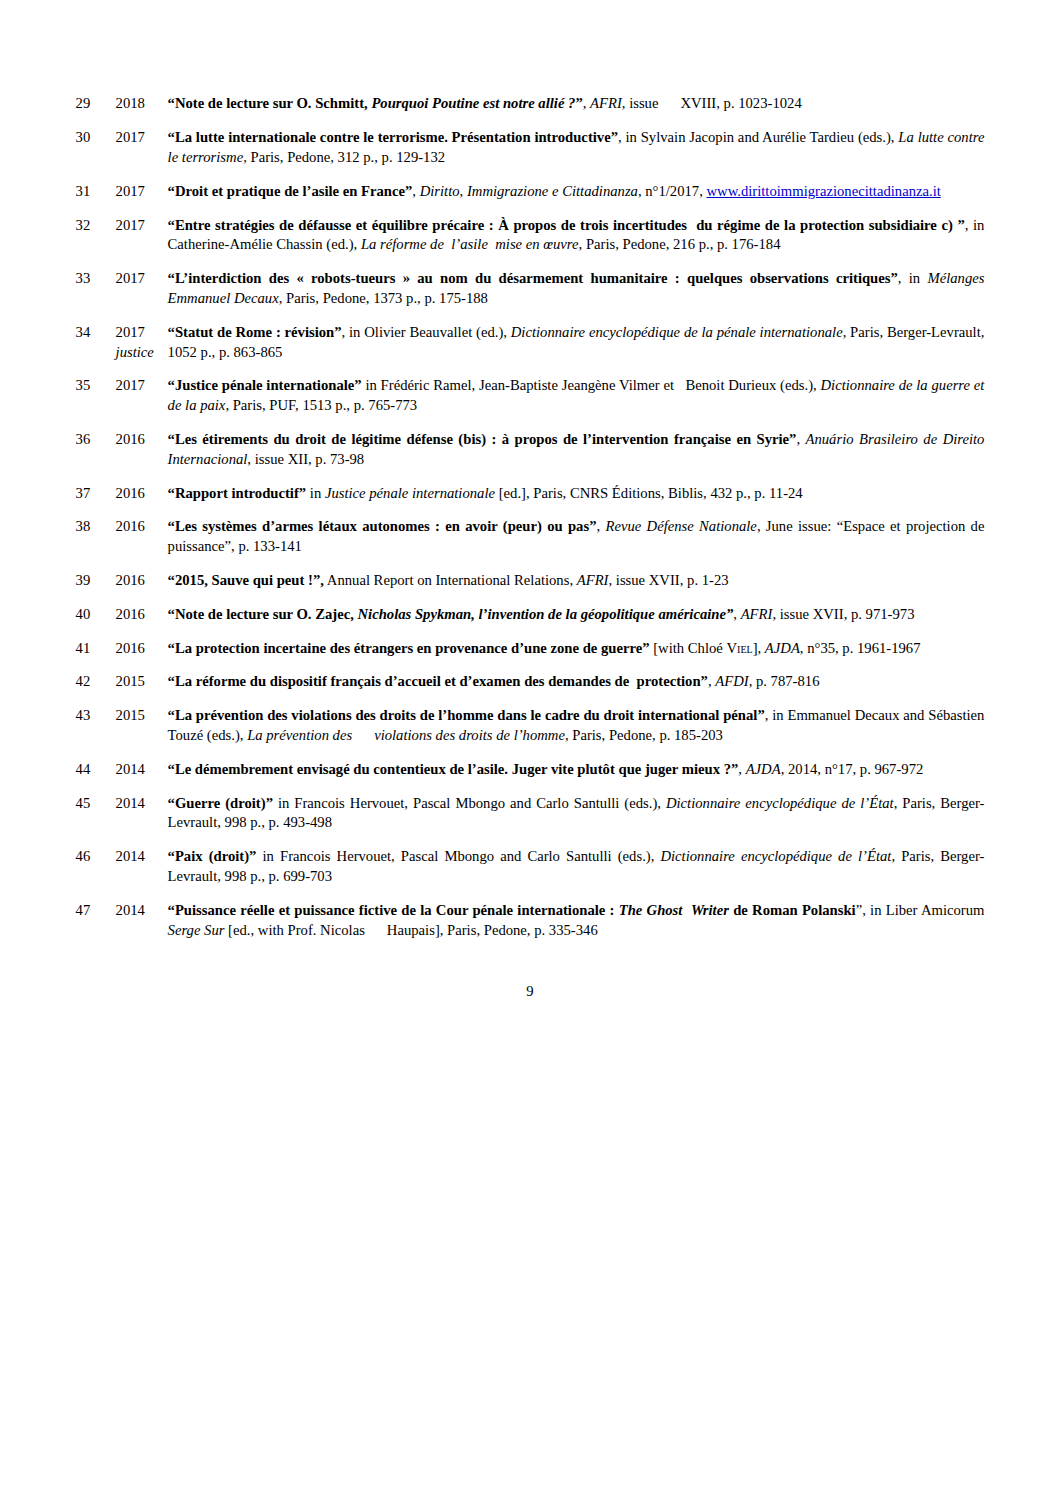| 29 | 2018 | “Note de lecture sur O. Schmitt, Pourquoi Poutine est notre allié ? ” , AFRI , issue XVIII, p. 1023-1024 |
| 30 | 2017 | “La lutte internationale contre le terrorisme. Présentation introductive” , in Sylvain Jacopin and Aurélie Tardieu (eds.), La lutte contre le terrorisme, Paris, Pedone, 312 p., p. 129-132 |
| 31 | 2017 | “Droit et pratique de l’asile en France” , Diritto, Immigrazione e Cittadinanza , n°1/2017, www.dirittoimmigrazionecittadinanza.it |
| 32 | 2017 | “Entre stratégies de défausse et équilibre précaire : À propos de trois incertitudes du régime de la protection subsidiaire c) ” , in Catherine-Amélie Chassin (ed.), La réforme de l’asile mise en œuvre , Paris, Pedone, 216 p., p. 176-184 |
| 33 | 2017 | “L’interdiction des « robots-tueurs » au nom du désarmement humanitaire : quelques observations critiques” , in Mélanges Emmanuel Decaux , Paris, Pedone, 1373 p., p. 175-188 |
| 34 | 2017 justice | “Statut de Rome : révision” , in Olivier Beauvallet (ed.), Dictionnaire encyclopédique de la pénale internationale, Paris, Berger-Levrault, 1052 p., p. 863-865 |
| 35 | 2017 | “Justice pénale internationale” in Frédéric Ramel, Jean-Baptiste Jeangène Vilmer et Benoit Durieux (eds.), Dictionnaire de la guerre et de la paix , Paris, PUF, 1513 p., p. 765-773 |
| 36 | 2016 | “Les étirements du droit de légitime défense (bis) : à propos de l’intervention française en Syrie” , Anuário Brasileiro de Direito Internacional , issue XII, p. 73-98 |
| 37 | 2016 | “Rapport introductif” in Justice pénale internationale [ed.], Paris, CNRS Éditions, Biblis, 432 p., p. 11-24 |
| 38 | 2016 | “Les systèmes d’armes létaux autonomes : en avoir (peur) ou pas” , Revue Défense Nationale , June issue: “Espace et projection de puissance”, p. 133-141 |
| 39 | 2016 | “2015, Sauve qui peut !”, Annual Report on International Relations, AFRI , issue XVII, p. 1-23 |
| 40 | 2016 | “Note de lecture sur O. Zajec, Nicholas Spykman, l’invention de la géopolitique américaine” , AFRI , issue XVII, p. 971-973 |
| 41 | 2016 | “La protection incertaine des étrangers en provenance d’une zone de guerre” [with Chloé Viel ], AJDA , n°35, p. 1961-1967 |
| 42 | 2015 | “La réforme du dispositif français d’accueil et d’examen des demandes de protection” , AFDI , p. 787-816 |
| 43 | 2015 | “La prévention des violations des droits de l’homme dans le cadre du droit international pénal” , in Emmanuel Decaux and Sébastien Touzé (eds.), La prévention des violations des droits de l’homme , Paris, Pedone, p. 185-203 |
| 44 | 2014 | “Le démembrement envisagé du contentieux de l’asile. Juger vite plutôt que juger mieux ?” , AJDA , 2014, n°17, p. 967-972 |
| 45 | 2014 | “Guerre (droit)” in Francois Hervouet, Pascal Mbongo and Carlo Santulli (eds.), Dictionnaire encyclopédique de l’État , Paris, Berger-Levrault, 998 p., p. 493-498 |
| 46 | 2014 | “Paix (droit)” in Francois Hervouet, Pascal Mbongo and Carlo Santulli (eds.), Dictionnaire encyclopédique de l’État , Paris, Berger-Levrault, 998 p., p. 699-703 |
| 47 | 2014 | “Puissance réelle et puissance fictive de la Cour pénale internationale : The Ghost Writer de Roman Polanski ”, in Liber Amicorum Serge Sur [ed., with Prof. Nicolas Haupais], Paris, Pedone, p. 335-346 |
9